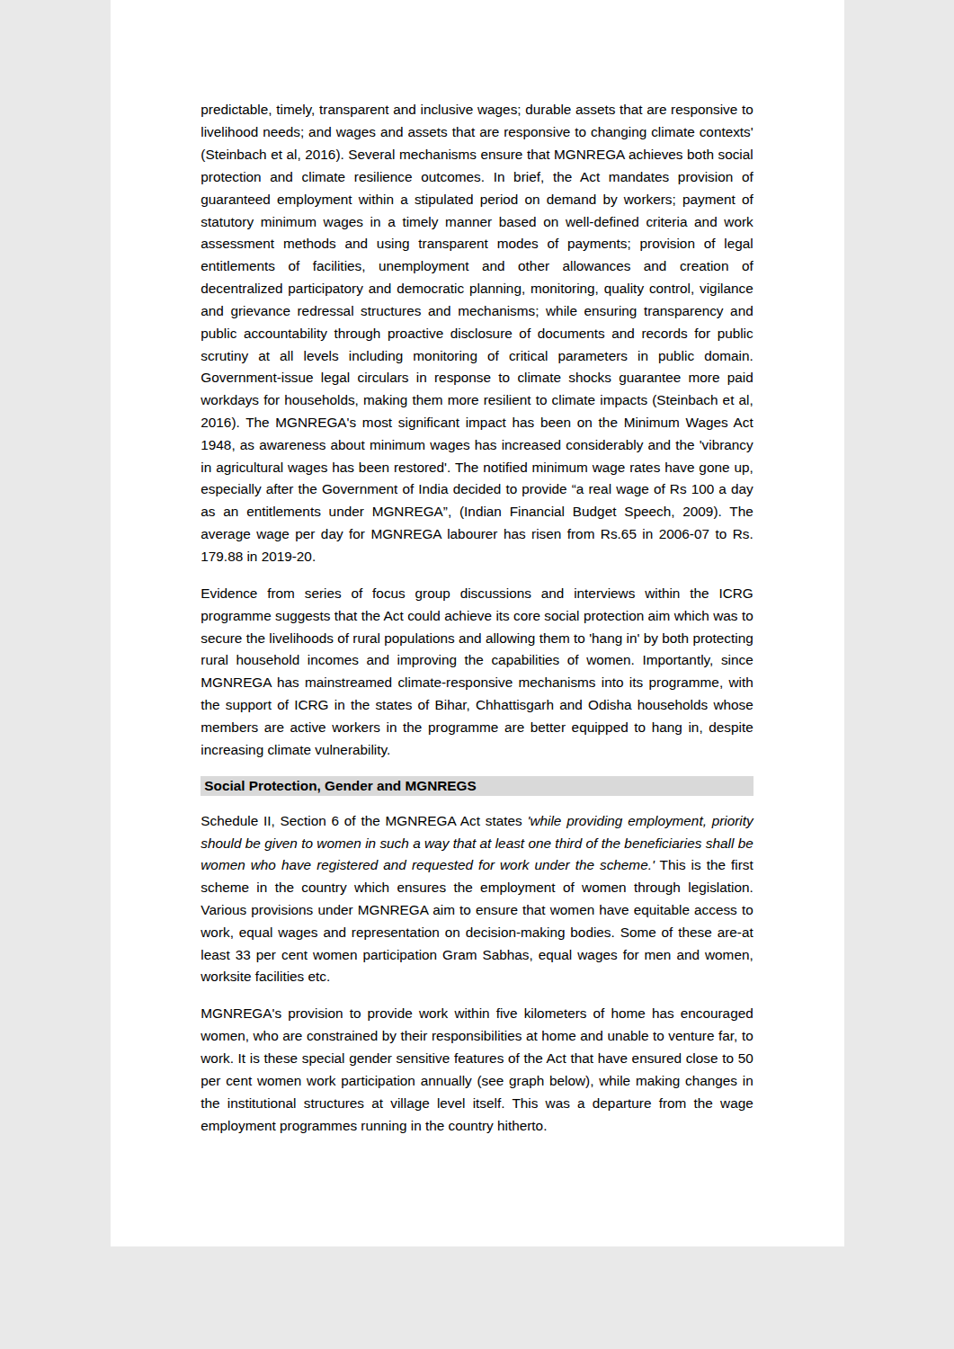predictable, timely, transparent and inclusive wages; durable assets that are responsive to livelihood needs; and wages and assets that are responsive to changing climate contexts' (Steinbach et al, 2016). Several mechanisms ensure that MGNREGA achieves both social protection and climate resilience outcomes. In brief, the Act mandates provision of guaranteed employment within a stipulated period on demand by workers; payment of statutory minimum wages in a timely manner based on well-defined criteria and work assessment methods and using transparent modes of payments; provision of legal entitlements of facilities, unemployment and other allowances and creation of decentralized participatory and democratic planning, monitoring, quality control, vigilance and grievance redressal structures and mechanisms; while ensuring transparency and public accountability through proactive disclosure of documents and records for public scrutiny at all levels including monitoring of critical parameters in public domain. Government-issue legal circulars in response to climate shocks guarantee more paid workdays for households, making them more resilient to climate impacts (Steinbach et al, 2016). The MGNREGA's most significant impact has been on the Minimum Wages Act 1948, as awareness about minimum wages has increased considerably and the 'vibrancy in agricultural wages has been restored'. The notified minimum wage rates have gone up, especially after the Government of India decided to provide “a real wage of Rs 100 a day as an entitlements under MGNREGA”, (Indian Financial Budget Speech, 2009). The average wage per day for MGNREGA labourer has risen from Rs.65 in 2006-07 to Rs. 179.88 in 2019-20.
Evidence from series of focus group discussions and interviews within the ICRG programme suggests that the Act could achieve its core social protection aim which was to secure the livelihoods of rural populations and allowing them to 'hang in' by both protecting rural household incomes and improving the capabilities of women. Importantly, since MGNREGA has mainstreamed climate-responsive mechanisms into its programme, with the support of ICRG in the states of Bihar, Chhattisgarh and Odisha households whose members are active workers in the programme are better equipped to hang in, despite increasing climate vulnerability.
Social Protection, Gender and MGNREGS
Schedule II, Section 6 of the MGNREGA Act states 'while providing employment, priority should be given to women in such a way that at least one third of the beneficiaries shall be women who have registered and requested for work under the scheme.' This is the first scheme in the country which ensures the employment of women through legislation. Various provisions under MGNREGA aim to ensure that women have equitable access to work, equal wages and representation on decision-making bodies. Some of these are-at least 33 per cent women participation Gram Sabhas, equal wages for men and women, worksite facilities etc.
MGNREGA's provision to provide work within five kilometers of home has encouraged women, who are constrained by their responsibilities at home and unable to venture far, to work. It is these special gender sensitive features of the Act that have ensured close to 50 per cent women work participation annually (see graph below), while making changes in the institutional structures at village level itself. This was a departure from the wage employment programmes running in the country hitherto.